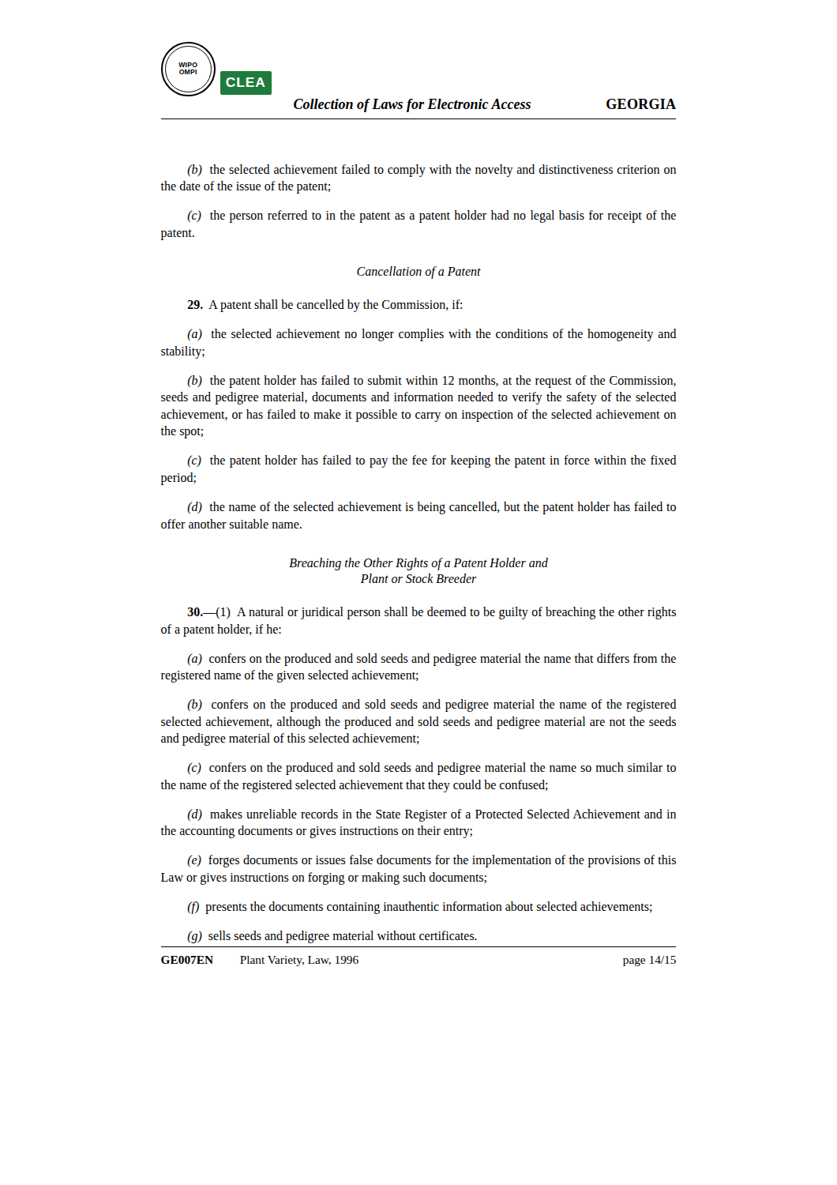WIPO OMPI
CLEA
Collection of Laws for Electronic Access GEORGIA
(b) the selected achievement failed to comply with the novelty and distinctiveness criterion on the date of the issue of the patent;
(c) the person referred to in the patent as a patent holder had no legal basis for receipt of the patent.
Cancellation of a Patent
29. A patent shall be cancelled by the Commission, if:
(a) the selected achievement no longer complies with the conditions of the homogeneity and stability;
(b) the patent holder has failed to submit within 12 months, at the request of the Commission, seeds and pedigree material, documents and information needed to verify the safety of the selected achievement, or has failed to make it possible to carry on inspection of the selected achievement on the spot;
(c) the patent holder has failed to pay the fee for keeping the patent in force within the fixed period;
(d) the name of the selected achievement is being cancelled, but the patent holder has failed to offer another suitable name.
Breaching the Other Rights of a Patent Holder and
Plant or Stock Breeder
30.—(1) A natural or juridical person shall be deemed to be guilty of breaching the other rights of a patent holder, if he:
(a) confers on the produced and sold seeds and pedigree material the name that differs from the registered name of the given selected achievement;
(b) confers on the produced and sold seeds and pedigree material the name of the registered selected achievement, although the produced and sold seeds and pedigree material are not the seeds and pedigree material of this selected achievement;
(c) confers on the produced and sold seeds and pedigree material the name so much similar to the name of the registered selected achievement that they could be confused;
(d) makes unreliable records in the State Register of a Protected Selected Achievement and in the accounting documents or gives instructions on their entry;
(e) forges documents or issues false documents for the implementation of the provisions of this Law or gives instructions on forging or making such documents;
(f) presents the documents containing inauthentic information about selected achievements;
(g) sells seeds and pedigree material without certificates.
GE007ENPlant Variety, Law, 1996
page 14/15